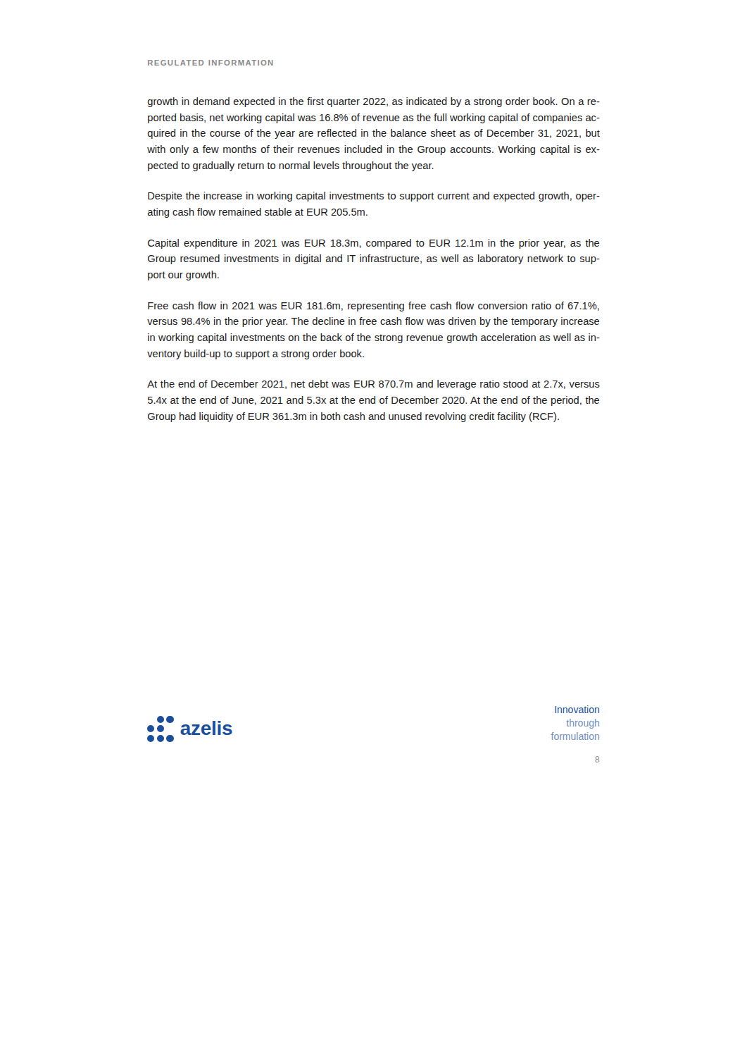Regulated Information
growth in demand expected in the first quarter 2022, as indicated by a strong order book. On a reported basis, net working capital was 16.8% of revenue as the full working capital of companies acquired in the course of the year are reflected in the balance sheet as of December 31, 2021, but with only a few months of their revenues included in the Group accounts. Working capital is expected to gradually return to normal levels throughout the year.
Despite the increase in working capital investments to support current and expected growth, operating cash flow remained stable at EUR 205.5m.
Capital expenditure in 2021 was EUR 18.3m, compared to EUR 12.1m in the prior year, as the Group resumed investments in digital and IT infrastructure, as well as laboratory network to support our growth.
Free cash flow in 2021 was EUR 181.6m, representing free cash flow conversion ratio of 67.1%, versus 98.4% in the prior year. The decline in free cash flow was driven by the temporary increase in working capital investments on the back of the strong revenue growth acceleration as well as inventory build-up to support a strong order book.
At the end of December 2021, net debt was EUR 870.7m and leverage ratio stood at 2.7x, versus 5.4x at the end of June, 2021 and 5.3x at the end of December 2020. At the end of the period, the Group had liquidity of EUR 361.3m in both cash and unused revolving credit facility (RCF).
azelis
Innovation
through
formulation
8